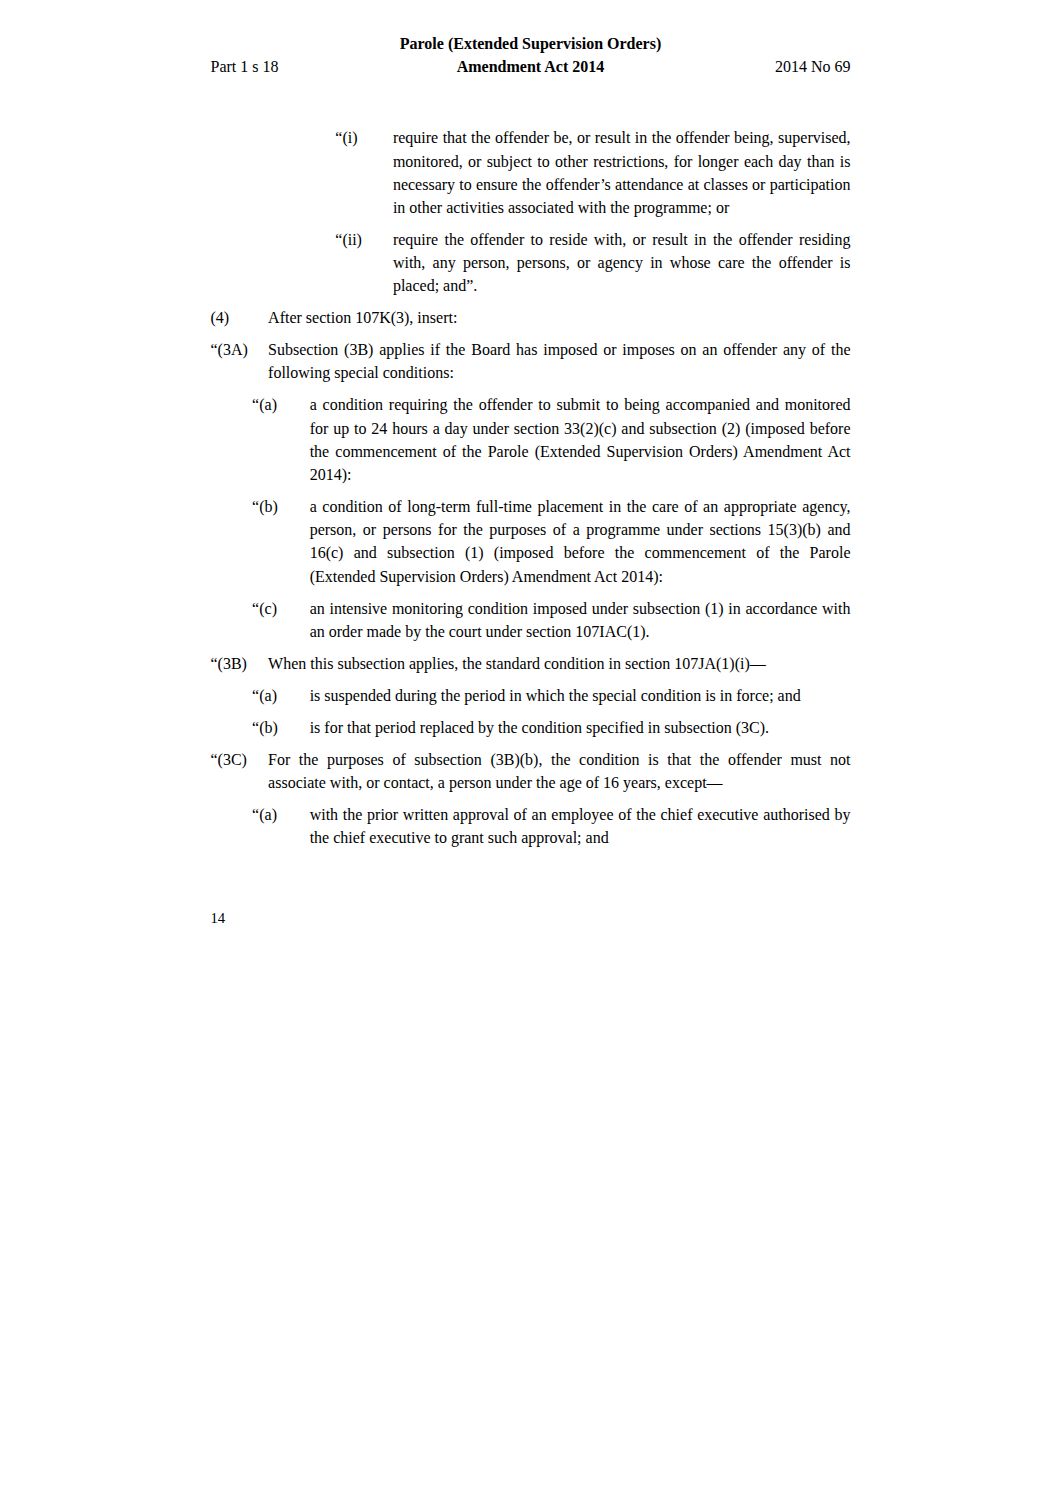Part 1 s 18
Parole (Extended Supervision Orders)
Amendment Act 2014
2014 No 69
“(i) require that the offender be, or result in the offender being, supervised, monitored, or subject to other restrictions, for longer each day than is necessary to ensure the offender’s attendance at classes or participation in other activities associated with the programme; or
“(ii) require the offender to reside with, or result in the offender residing with, any person, persons, or agency in whose care the offender is placed; and”.
(4) After section 107K(3), insert:
“(3A) Subsection (3B) applies if the Board has imposed or imposes on an offender any of the following special conditions:
“(a) a condition requiring the offender to submit to being accompanied and monitored for up to 24 hours a day under section 33(2)(c) and subsection (2) (imposed before the commencement of the Parole (Extended Supervision Orders) Amendment Act 2014):
“(b) a condition of long-term full-time placement in the care of an appropriate agency, person, or persons for the purposes of a programme under sections 15(3)(b) and 16(c) and subsection (1) (imposed before the commencement of the Parole (Extended Supervision Orders) Amendment Act 2014):
“(c) an intensive monitoring condition imposed under subsection (1) in accordance with an order made by the court under section 107IAC(1).
“(3B) When this subsection applies, the standard condition in section 107JA(1)(i)—
“(a) is suspended during the period in which the special condition is in force; and
“(b) is for that period replaced by the condition specified in subsection (3C).
“(3C) For the purposes of subsection (3B)(b), the condition is that the offender must not associate with, or contact, a person under the age of 16 years, except—
“(a) with the prior written approval of an employee of the chief executive authorised by the chief executive to grant such approval; and
14